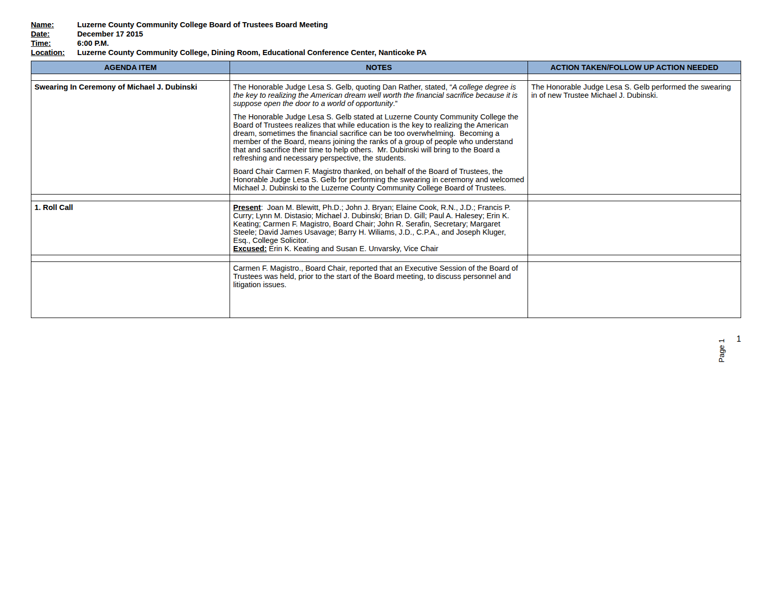Name: Luzerne County Community College Board of Trustees Board Meeting
Date: December 17 2015
Time: 6:00 P.M.
Location: Luzerne County Community College, Dining Room, Educational Conference Center, Nanticoke PA
| AGENDA ITEM | NOTES | ACTION TAKEN/FOLLOW UP ACTION NEEDED |
| --- | --- | --- |
| Swearing In Ceremony of Michael J. Dubinski | The Honorable Judge Lesa S. Gelb, quoting Dan Rather, stated, “ A college degree is the key to realizing the American dream well worth the financial sacrifice because it is suppose open the door to a world of opportunity .” The Honorable Judge Lesa S. Gelb stated at Luzerne County Community College the Board of Trustees realizes that while education is the key to realizing the American dream, sometimes the financial sacrifice can be too overwhelming. Becoming a member of the Board, means joining the ranks of a group of people who understand that and sacrifice their time to help others. Mr. Dubinski will bring to the Board a refreshing and necessary perspective, the students. Board Chair Carmen F. Magistro thanked, on behalf of the Board of Trustees, the Honorable Judge Lesa S. Gelb for performing the swearing in ceremony and welcomed Michael J. Dubinski to the Luzerne County Community College Board of Trustees. | The Honorable Judge Lesa S. Gelb performed the swearing in of new Trustee Michael J. Dubinski. |
| 1. Roll Call | Present : Joan M. Blewitt, Ph.D.; John J. Bryan; Elaine Cook, R.N., J.D.; Francis P. Curry; Lynn M. Distasio; Michael J. Dubinski; Brian D. Gill; Paul A. Halesey; Erin K. Keating; Carmen F. Magistro, Board Chair; John R. Serafin, Secretary; Margaret Steele; David James Usavage; Barry H. Wiliams, J.D., C.P.A., and Joseph Kluger, Esq., College Solicitor. Excused: Erin K. Keating and Susan E. Unvarsky, Vice Chair | |
| | Carmen F. Magistro., Board Chair, reported that an Executive Session of the Board of Trustees was held, prior to the start of the Board meeting, to discuss personnel and litigation issues. | |
Page 1 1